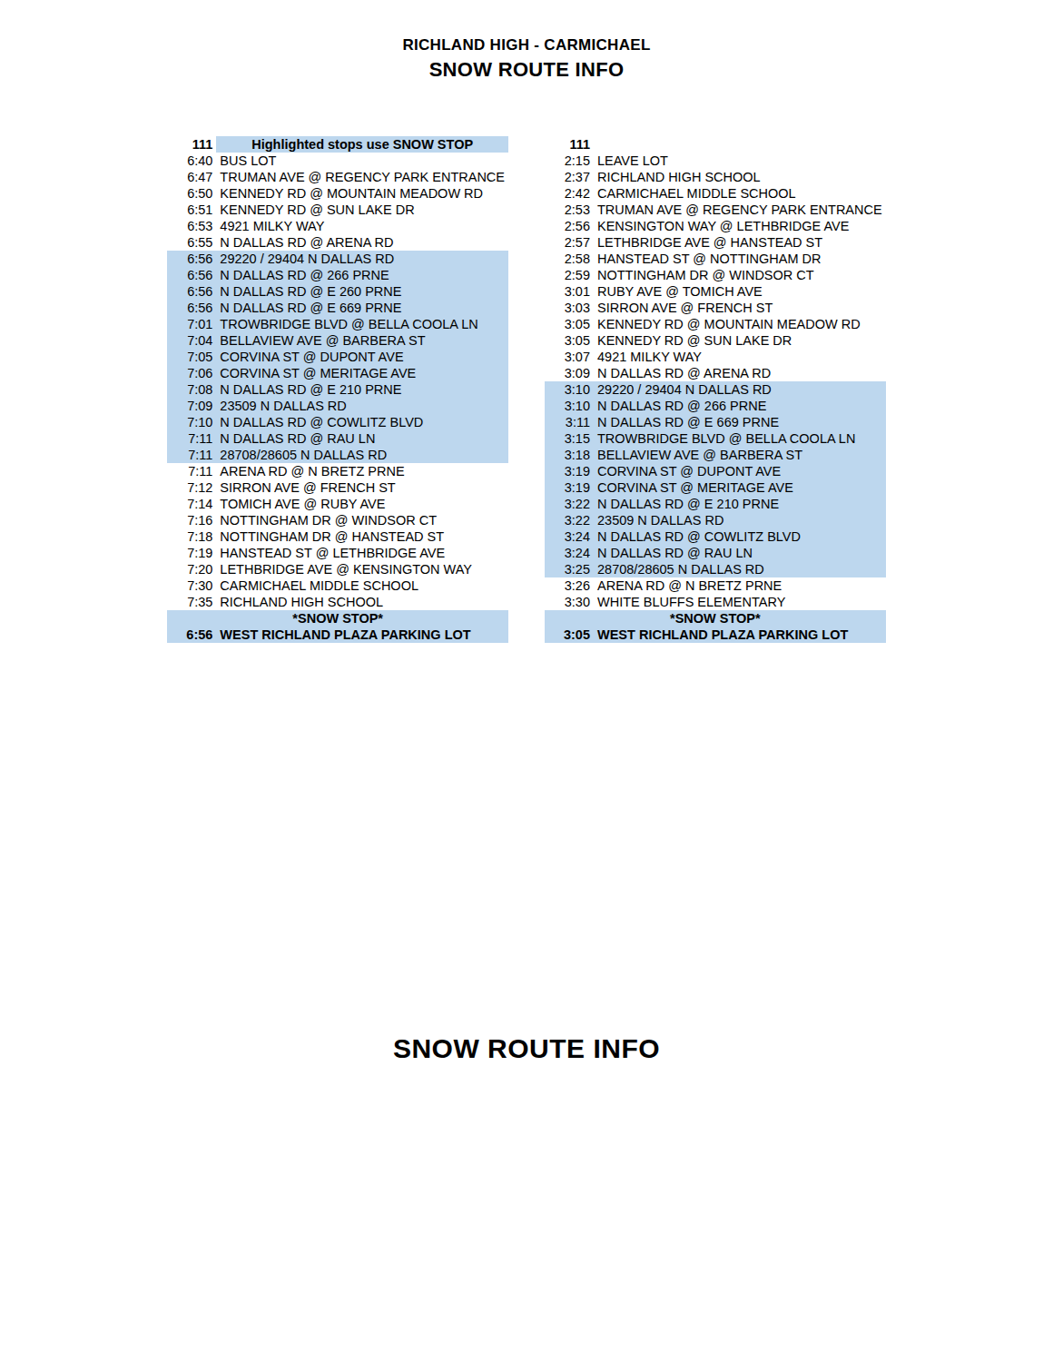RICHLAND HIGH - CARMICHAEL
SNOW ROUTE INFO
| 111 | Highlighted stops use SNOW STOP |
| 6:40 | BUS LOT |
| 6:47 | TRUMAN AVE @ REGENCY PARK ENTRANCE |
| 6:50 | KENNEDY RD @ MOUNTAIN MEADOW RD |
| 6:51 | KENNEDY RD @ SUN LAKE DR |
| 6:53 | 4921 MILKY WAY |
| 6:55 | N DALLAS RD @ ARENA RD |
| 6:56 | 29220 / 29404 N DALLAS RD |
| 6:56 | N DALLAS RD @ 266 PRNE |
| 6:56 | N DALLAS RD @ E 260 PRNE |
| 6:56 | N DALLAS RD @ E 669 PRNE |
| 7:01 | TROWBRIDGE BLVD @ BELLA COOLA LN |
| 7:04 | BELLAVIEW AVE @ BARBERA ST |
| 7:05 | CORVINA ST @ DUPONT AVE |
| 7:06 | CORVINA ST @ MERITAGE AVE |
| 7:08 | N DALLAS RD @ E 210 PRNE |
| 7:09 | 23509 N DALLAS RD |
| 7:10 | N DALLAS RD @ COWLITZ BLVD |
| 7:11 | N DALLAS RD @ RAU LN |
| 7:11 | 28708/28605 N DALLAS RD |
| 7:11 | ARENA RD @ N BRETZ PRNE |
| 7:12 | SIRRON AVE @ FRENCH ST |
| 7:14 | TOMICH AVE @ RUBY AVE |
| 7:16 | NOTTINGHAM DR @ WINDSOR CT |
| 7:18 | NOTTINGHAM DR @ HANSTEAD ST |
| 7:19 | HANSTEAD ST @ LETHBRIDGE AVE |
| 7:20 | LETHBRIDGE AVE @ KENSINGTON WAY |
| 7:30 | CARMICHAEL MIDDLE SCHOOL |
| 7:35 | RICHLAND HIGH SCHOOL |
| *SNOW STOP* |
| 6:56 | WEST RICHLAND PLAZA PARKING LOT |
| 111 | |
| 2:15 | LEAVE LOT |
| 2:37 | RICHLAND HIGH SCHOOL |
| 2:42 | CARMICHAEL MIDDLE SCHOOL |
| 2:53 | TRUMAN AVE @ REGENCY PARK ENTRANCE |
| 2:56 | KENSINGTON WAY @ LETHBRIDGE AVE |
| 2:57 | LETHBRIDGE AVE @ HANSTEAD ST |
| 2:58 | HANSTEAD ST @ NOTTINGHAM DR |
| 2:59 | NOTTINGHAM DR @ WINDSOR CT |
| 3:01 | RUBY AVE @ TOMICH AVE |
| 3:03 | SIRRON AVE @ FRENCH ST |
| 3:05 | KENNEDY RD @ MOUNTAIN MEADOW RD |
| 3:05 | KENNEDY RD @ SUN LAKE DR |
| 3:07 | 4921 MILKY WAY |
| 3:09 | N DALLAS RD @ ARENA RD |
| 3:10 | 29220 / 29404 N DALLAS RD |
| 3:10 | N DALLAS RD @ 266 PRNE |
| 3:11 | N DALLAS RD @ E 669 PRNE |
| 3:15 | TROWBRIDGE BLVD @ BELLA COOLA LN |
| 3:18 | BELLAVIEW AVE @ BARBERA ST |
| 3:19 | CORVINA ST @ DUPONT AVE |
| 3:19 | CORVINA ST @ MERITAGE AVE |
| 3:22 | N DALLAS RD @ E 210 PRNE |
| 3:22 | 23509 N DALLAS RD |
| 3:24 | N DALLAS RD @ COWLITZ BLVD |
| 3:24 | N DALLAS RD @ RAU LN |
| 3:25 | 28708/28605 N DALLAS RD |
| 3:26 | ARENA RD @ N BRETZ PRNE |
| 3:30 | WHITE BLUFFS ELEMENTARY |
| *SNOW STOP* |
| 3:05 | WEST RICHLAND PLAZA PARKING LOT |
SNOW ROUTE INFO